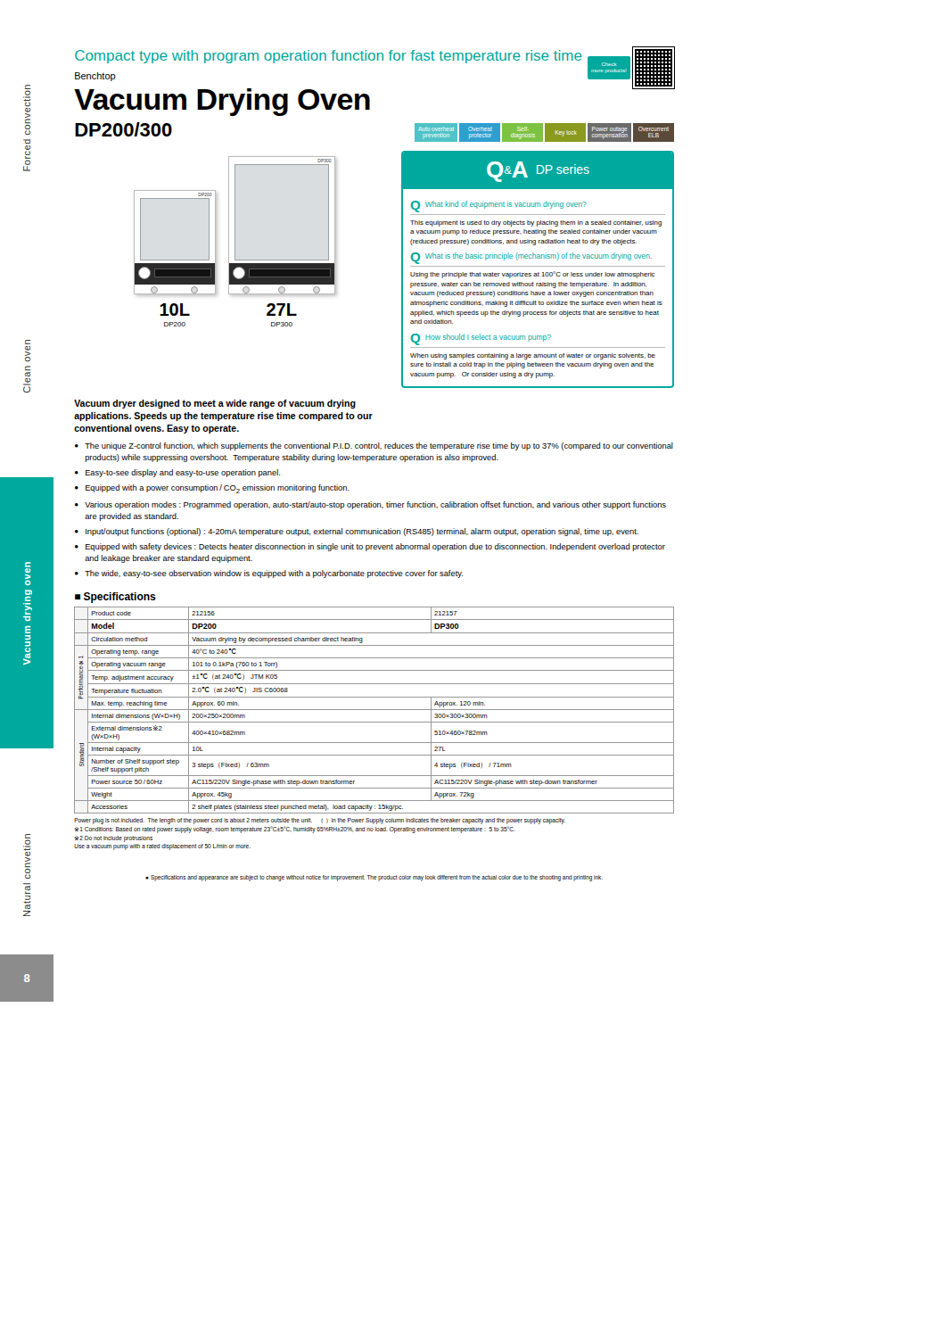Forced convection
Clean oven
Vacuum drying oven
Natural convetion
8
Check
more products!
Compact type with program operation function for fast temperature rise time
Benchtop
Vacuum Drying Oven
DP200/300
Auto overheat
prevention
Overheat
protector
Self-
diagnosis
Key lock
Power outage
compensation
Overcurrent
ELB
DP200
10LDP200
DP300
27LDP300
Q&ADP series
Q
What kind of equipment is vacuum drying oven?
This equipment is used to dry objects by placing them in a sealed container, using a vacuum pump to reduce pressure, heating the sealed container under vacuum (reduced pressure) conditions, and using radiation heat to dry the objects.
Q
What is the basic principle (mechanism) of the vacuum drying oven.
Using the principle that water vaporizes at 100°C or less under low atmospheric pressure, water can be removed without raising the temperature. In addition, vacuum (reduced pressure) conditions have a lower oxygen concentration than atmospheric conditions, making it difficult to oxidize the surface even when heat is applied, which speeds up the drying process for objects that are sensitive to heat and oxidation.
Q
How should I select a vacuum pump?
When using samples containing a large amount of water or organic solvents, be sure to install a cold trap in the piping between the vacuum drying oven and the vacuum pump. Or consider using a dry pump.
Vacuum dryer designed to meet a wide range of vacuum drying applications. Speeds up the temperature rise time compared to our conventional ovens. Easy to operate.
The unique Z-control function, which supplements the conventional P.I.D. control, reduces the temperature rise time by up to 37% (compared to our conventional products) while suppressing overshoot. Temperature stability during low-temperature operation is also improved.
Easy-to-see display and easy-to-use operation panel.
Equipped with a power consumption / CO2 emission monitoring function.
Various operation modes : Programmed operation, auto-start/auto-stop operation, timer function, calibration offset function, and various other support functions are provided as standard.
Input/output functions (optional) : 4-20mA temperature output, external communication (RS485) terminal, alarm output, operation signal, time up, event.
Equipped with safety devices : Detects heater disconnection in single unit to prevent abnormal operation due to disconnection. Independent overload protector and leakage breaker are standard equipment.
The wide, easy-to-see observation window is equipped with a polycarbonate protective cover for safety.
Specifications
| | Product code | 212156 | 212157 |
| | Model | DP200 | DP300 |
| | Circulation method | Vacuum drying by decompressed chamber direct heating |
| Performance※1 | Operating temp. range | 40°C to 240℃ |
| Operating vacuum range | 101 to 0.1kPa (760 to 1 Torr) |
| Temp. adjustment accuracy | ±1℃（at 240℃） JTM K05 |
| Temperature fluctuation | 2.0℃（at 240℃） JIS C60068 |
| Max. temp. reaching time | Approx. 60 min. | Approx. 120 min. |
| Standard | Internal dimensions (W×D×H) | 200×250×200mm | 300×300×300mm |
| External dimensions※2 (W×D×H) | 400×410×682mm | 510×460×782mm |
| Internal capacity | 10L | 27L |
| Number of Shelf support step /Shelf support pitch | 3 steps（Fixed） / 63mm | 4 steps（Fixed） / 71mm |
| Power source 50 / 60Hz | AC115/220V Single-phase with step-down transformer | AC115/220V Single-phase with step-down transformer |
| Weight | Approx. 45kg | Approx. 72kg |
| | Accessories | 2 shelf plates (stainless steel punched metal), load capacity : 15kg/pc. |
Power plug is not included. The length of the power cord is about 2 meters outside the unit. （ ）in the Power Supply column indicates the breaker capacity and the power supply capacity.
※1 Conditions: Based on rated power supply voltage, room temperature 23°C±5°C, humidity 65%RH±20%, and no load. Operating environment temperature : 5 to 35°C.
※2 Do not include protrusions
Use a vacuum pump with a rated displacement of 50 L/min or more.
Specifications and appearance are subject to change without notice for improvement. The product color may look different from the actual color due to the shooting and printing ink.